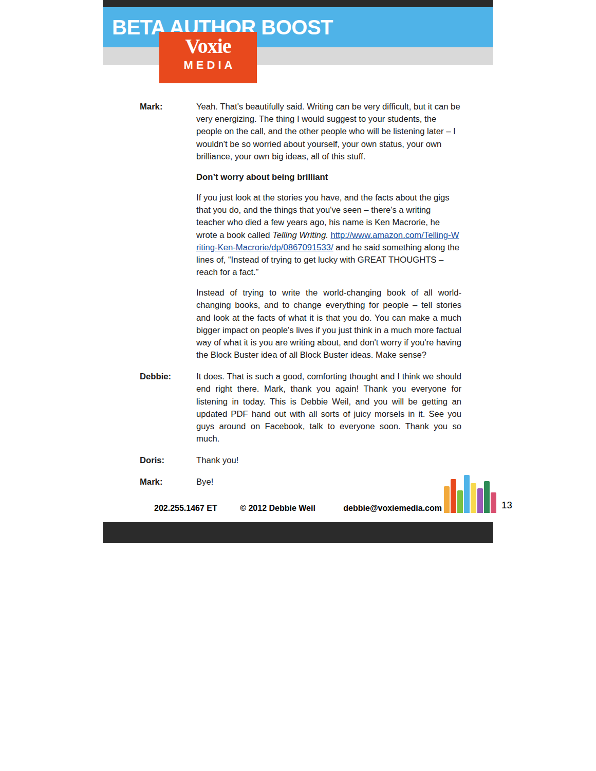Beta Author Boost
Voxie
MEDIA
Mark:
Yeah. That's beautifully said. Writing can be very difficult, but it can be very energizing. The thing I would suggest to your students, the people on the call, and the other people who will be listening later – I wouldn't be so worried about yourself, your own status, your own brilliance, your own big ideas, all of this stuff.
Don’t worry about being brilliant
If you just look at the stories you have, and the facts about the gigs that you do, and the things that you've seen – there's a writing teacher who died a few years ago, his name is Ken Macrorie, he wrote a book called Telling Writing. http://www.amazon.com/Telling-Writing-Ken-Macrorie/dp/0867091533/ and he said something along the lines of, “Instead of trying to get lucky with GREAT THOUGHTS – reach for a fact.”
Instead of trying to write the world-changing book of all world-changing books, and to change everything for people – tell stories and look at the facts of what it is that you do. You can make a much bigger impact on people's lives if you just think in a much more factual way of what it is you are writing about, and don't worry if you're having the Block Buster idea of all Block Buster ideas. Make sense?
Debbie:
It does. That is such a good, comforting thought and I think we should end right there. Mark, thank you again! Thank you everyone for listening in today. This is Debbie Weil, and you will be getting an updated PDF hand out with all sorts of juicy morsels in it. See you guys around on Facebook, talk to everyone soon. Thank you so much.
Doris:
Thank you!
Mark:
Bye!
202.255.1467 ET © 2012 Debbie Weil debbie@voxiemedia.com
13